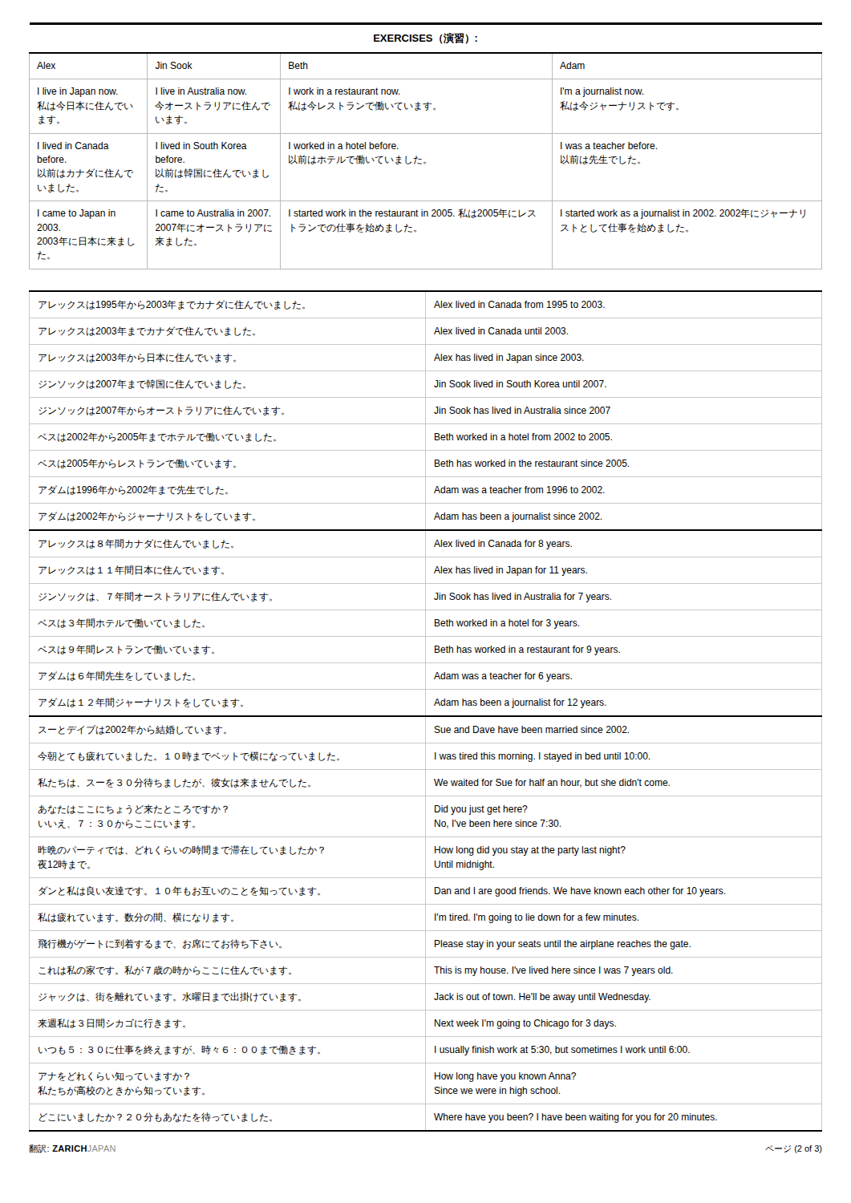| EXERCISES（演習）: |
| --- |
| Alex | Jin Sook | Beth | Adam |
| I live in Japan now. 私は今日本に住んでいます。 | I live in Australia now. 今オーストラリアに住んでいます。 | I work in a restaurant now. 私は今レストランで働いています。 | I'm a journalist now. 私は今ジャーナリストです。 |
| I lived in Canada before. 以前はカナダに住んでいました。 | I lived in South Korea before. 以前は韓国に住んでいました。 | I worked in a hotel before. 以前はホテルで働いていました。 | I was a teacher before. 以前は先生でした。 |
| I came to Japan in 2003. 2003年に日本に来ました。 | I came to Australia in 2007. 2007年にオーストラリアに来ました。 | I started work in the restaurant in 2005. 私は2005年にレストランでの仕事を始めました。 | I started work as a journalist in 2002. 2002年にジャーナリストとして仕事を始めました。 |
| アレックスは1995年から2003年までカナダに住んでいました。 | Alex lived in Canada from 1995 to 2003. |
| アレックスは2003年までカナダで住んでいました。 | Alex lived in Canada until 2003. |
| アレックスは2003年から日本に住んでいます。 | Alex has lived in Japan since 2003. |
| ジンソックは2007年まで韓国に住んでいました。 | Jin Sook lived in South Korea until 2007. |
| ジンソックは2007年からオーストラリアに住んでいます。 | Jin Sook has lived in Australia since 2007 |
| ベスは2002年から2005年までホテルで働いていました。 | Beth worked in a hotel from 2002 to 2005. |
| ベスは2005年からレストランで働いています。 | Beth has worked in the restaurant since 2005. |
| アダムは1996年から2002年まで先生でした。 | Adam was a teacher from 1996 to 2002. |
| アダムは2002年からジャーナリストをしています。 | Adam has been a journalist since 2002. |
| アレックスは８年間カナダに住んでいました。 | Alex lived in Canada for 8 years. |
| アレックスは１１年間日本に住んでいます。 | Alex has lived in Japan for 11 years. |
| ジンソックは、７年間オーストラリアに住んでいます。 | Jin Sook has lived in Australia for 7 years. |
| ベスは３年間ホテルで働いていました。 | Beth worked in a hotel for 3 years. |
| ベスは９年間レストランで働いています。 | Beth has worked in a restaurant for 9 years. |
| アダムは６年間先生をしていました。 | Adam was a teacher for 6 years. |
| アダムは１２年間ジャーナリストをしています。 | Adam has been a journalist for 12 years. |
| スーとデイブは2002年から結婚しています。 | Sue and Dave have been married since 2002. |
| 今朝とても疲れていました。１０時までベットで横になっていました。 | I was tired this morning. I stayed in bed until 10:00. |
| 私たちは、スーを３０分待ちましたが、彼女は来ませんでした。 | We waited for Sue for half an hour, but she didn't come. |
| あなたはここにちょうど来たところですか？ いいえ、７：３０からここにいます。 | Did you just get here? No, I've been here since 7:30. |
| 昨晩のパーティでは、どれくらいの時間まで滞在していましたか？ 夜12時まで。 | How long did you stay at the party last night? Until midnight. |
| ダンと私は良い友達です。１０年もお互いのことを知っています。 | Dan and I are good friends. We have known each other for 10 years. |
| 私は疲れています。数分の間、横になります。 | I'm tired. I'm going to lie down for a few minutes. |
| 飛行機がゲートに到着するまで、お席にてお待ち下さい。 | Please stay in your seats until the airplane reaches the gate. |
| これは私の家です。私が７歳の時からここに住んでいます。 | This is my house. I've lived here since I was 7 years old. |
| ジャックは、街を離れています。水曜日まで出掛けています。 | Jack is out of town. He'll be away until Wednesday. |
| 来週私は３日間シカゴに行きます。 | Next week I'm going to Chicago for 3 days. |
| いつも５：３０に仕事を終えますが、時々６：００まで働きます。 | I usually finish work at 5:30, but sometimes I work until 6:00. |
| アナをどれくらい知っていますか？ 私たちが高校のときから知っています。 | How long have you known Anna? Since we were in high school. |
| どこにいましたか？２０分もあなたを待っていました。 | Where have you been? I have been waiting for you for 20 minutes. |
翻訳: ZARICH JAPAN
ページ (2 of 3)